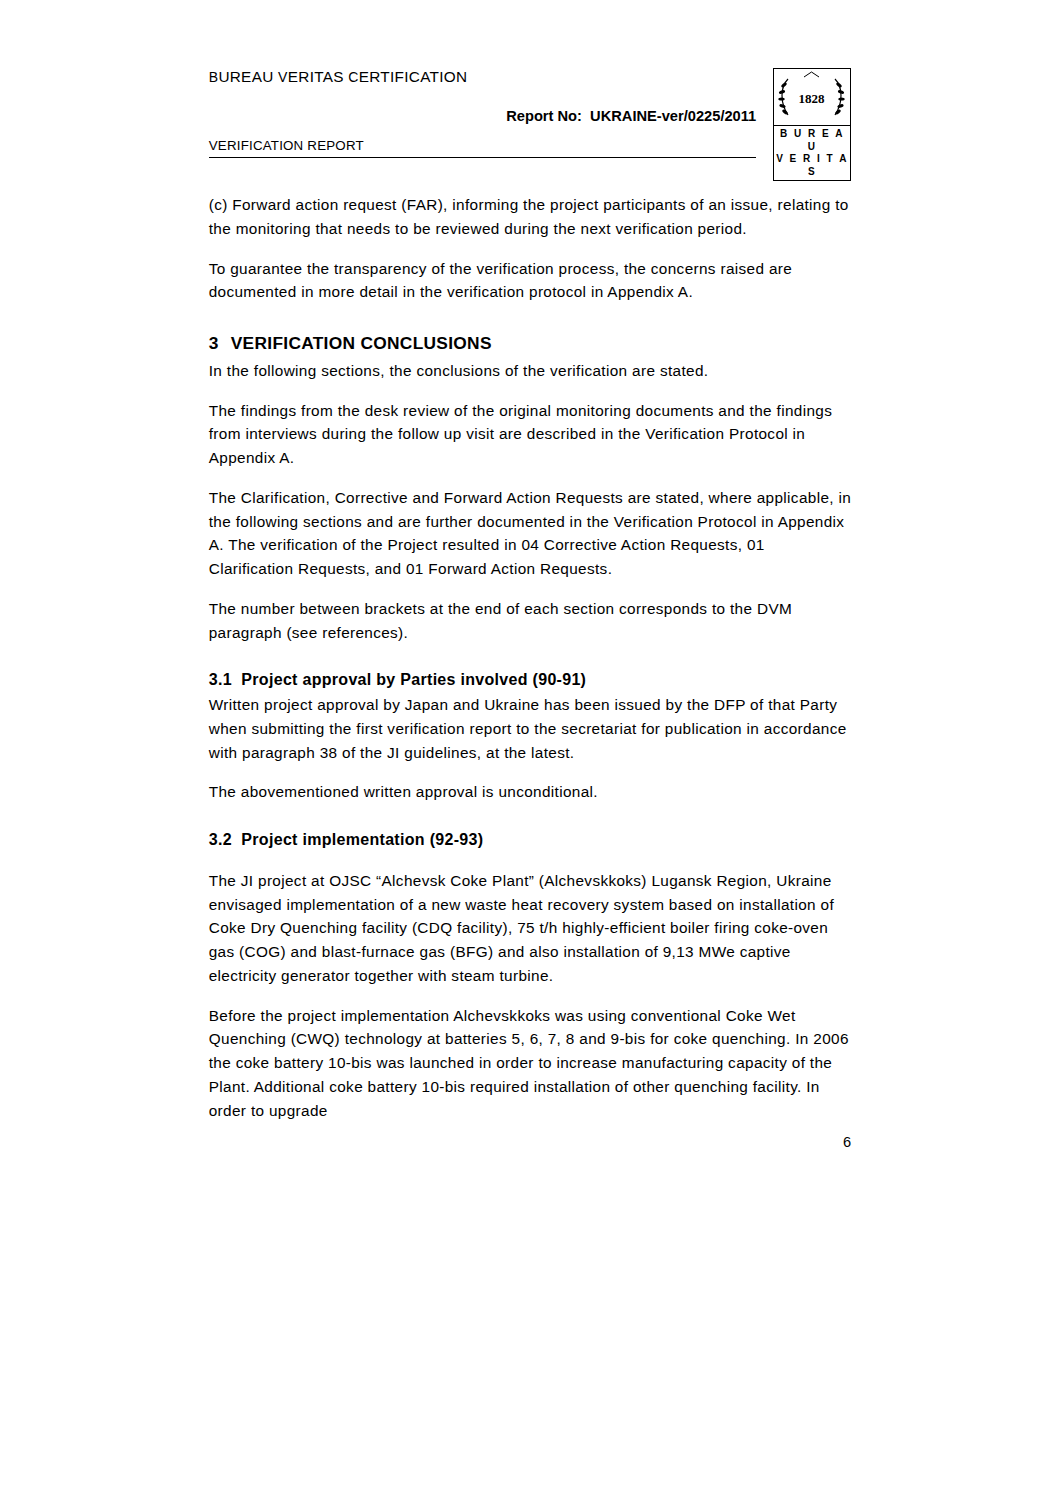1828
B U R E A U
V E R I T A S
BUREAU VERITAS CERTIFICATION
Report No: UKRAINE-ver/0225/2011
VERIFICATION REPORT
(c) Forward action request (FAR), informing the project participants of an issue, relating to the monitoring that needs to be reviewed during the next verification period.
To guarantee the transparency of the verification process, the concerns raised are documented in more detail in the verification protocol in Appendix A.
3 VERIFICATION CONCLUSIONS
In the following sections, the conclusions of the verification are stated.
The findings from the desk review of the original monitoring documents and the findings from interviews during the follow up visit are described in the Verification Protocol in Appendix A.
The Clarification, Corrective and Forward Action Requests are stated, where applicable, in the following sections and are further documented in the Verification Protocol in Appendix A. The verification of the Project resulted in 04 Corrective Action Requests, 01 Clarification Requests, and 01 Forward Action Requests.
The number between brackets at the end of each section corresponds to the DVM paragraph (see references).
3.1 Project approval by Parties involved (90-91)
Written project approval by Japan and Ukraine has been issued by the DFP of that Party when submitting the first verification report to the secretariat for publication in accordance with paragraph 38 of the JI guidelines, at the latest.
The abovementioned written approval is unconditional.
3.2 Project implementation (92-93)
The JI project at OJSC “Alchevsk Coke Plant” (Alchevskkoks) Lugansk Region, Ukraine envisaged implementation of a new waste heat recovery system based on installation of Coke Dry Quenching facility (CDQ facility), 75 t/h highly-efficient boiler firing coke-oven gas (COG) and blast-furnace gas (BFG) and also installation of 9,13 MWe captive electricity generator together with steam turbine.
Before the project implementation Alchevskkoks was using conventional Coke Wet Quenching (CWQ) technology at batteries 5, 6, 7, 8 and 9-bis for coke quenching. In 2006 the coke battery 10-bis was launched in order to increase manufacturing capacity of the Plant. Additional coke battery 10-bis required installation of other quenching facility. In order to upgrade
6